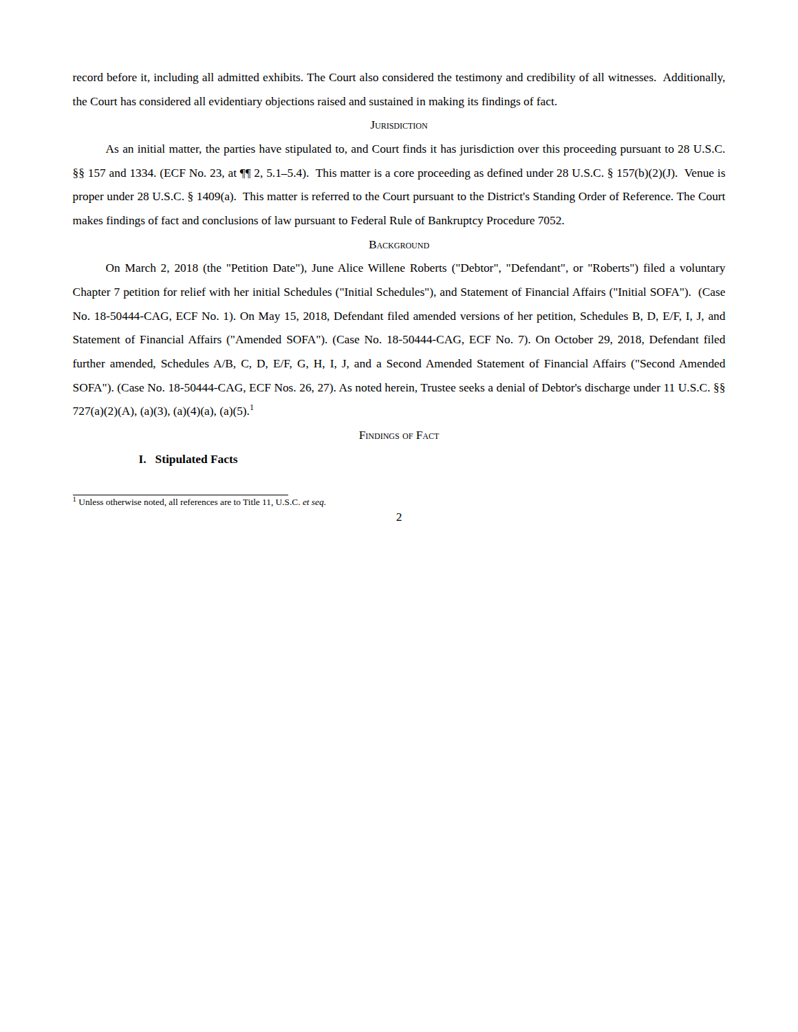record before it, including all admitted exhibits. The Court also considered the testimony and credibility of all witnesses. Additionally, the Court has considered all evidentiary objections raised and sustained in making its findings of fact.
Jurisdiction
As an initial matter, the parties have stipulated to, and Court finds it has jurisdiction over this proceeding pursuant to 28 U.S.C. §§ 157 and 1334. (ECF No. 23, at ¶¶ 2, 5.1–5.4). This matter is a core proceeding as defined under 28 U.S.C. § 157(b)(2)(J). Venue is proper under 28 U.S.C. § 1409(a). This matter is referred to the Court pursuant to the District's Standing Order of Reference. The Court makes findings of fact and conclusions of law pursuant to Federal Rule of Bankruptcy Procedure 7052.
Background
On March 2, 2018 (the "Petition Date"), June Alice Willene Roberts ("Debtor", "Defendant", or "Roberts") filed a voluntary Chapter 7 petition for relief with her initial Schedules ("Initial Schedules"), and Statement of Financial Affairs ("Initial SOFA"). (Case No. 18-50444-CAG, ECF No. 1). On May 15, 2018, Defendant filed amended versions of her petition, Schedules B, D, E/F, I, J, and Statement of Financial Affairs ("Amended SOFA"). (Case No. 18-50444-CAG, ECF No. 7). On October 29, 2018, Defendant filed further amended, Schedules A/B, C, D, E/F, G, H, I, J, and a Second Amended Statement of Financial Affairs ("Second Amended SOFA"). (Case No. 18-50444-CAG, ECF Nos. 26, 27). As noted herein, Trustee seeks a denial of Debtor's discharge under 11 U.S.C. §§ 727(a)(2)(A), (a)(3), (a)(4)(a), (a)(5).1
Findings of Fact
I. Stipulated Facts
1 Unless otherwise noted, all references are to Title 11, U.S.C. et seq.
2